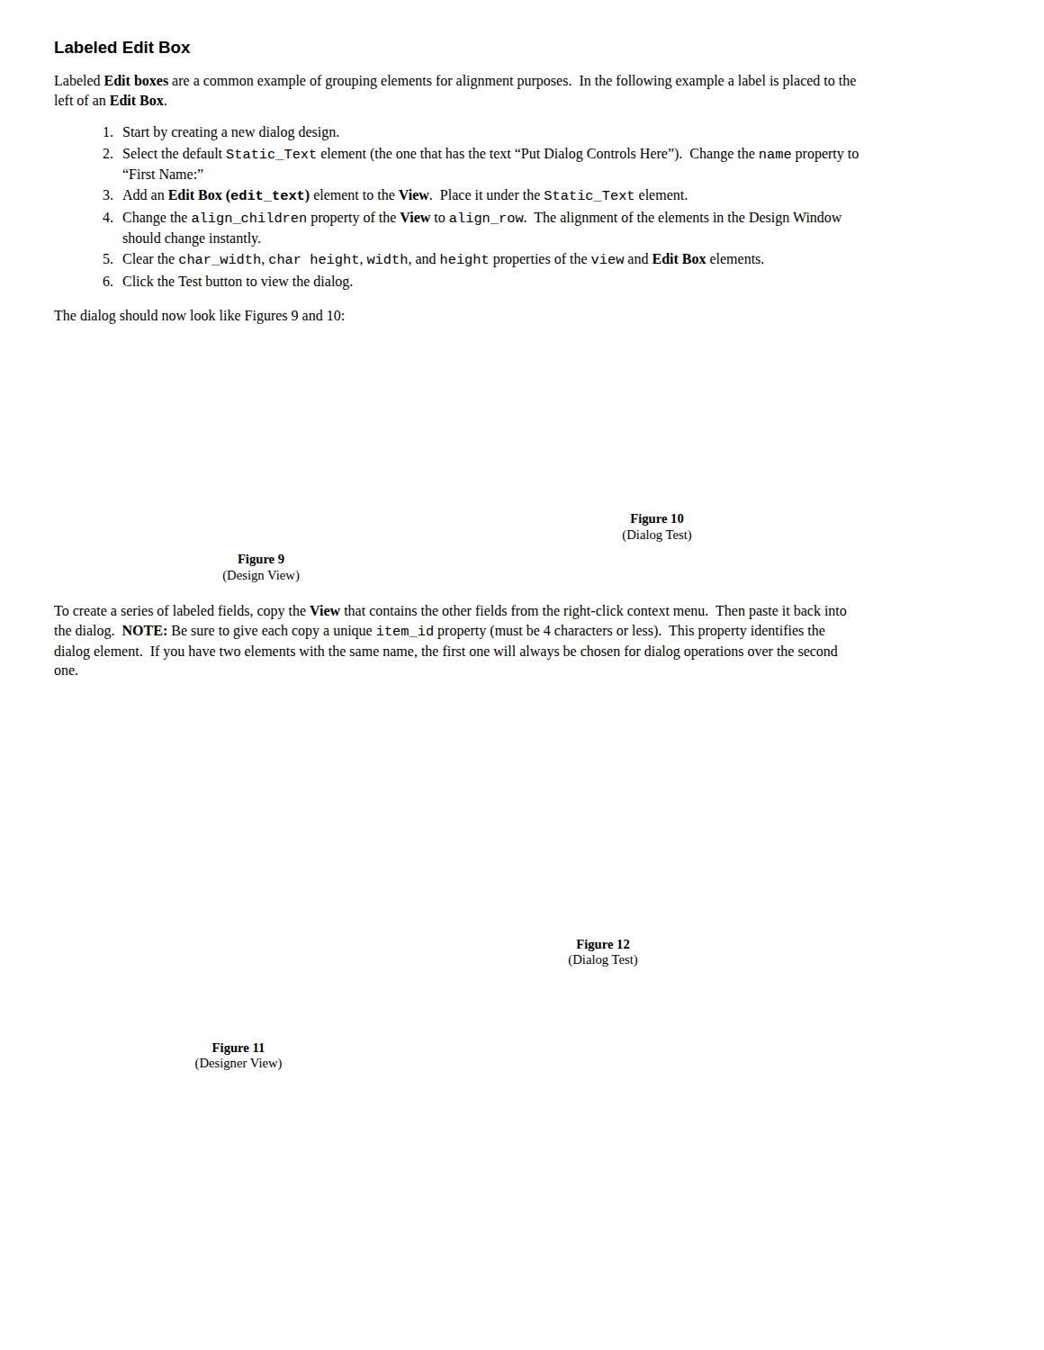Labeled Edit Box
Labeled Edit boxes are a common example of grouping elements for alignment purposes. In the following example a label is placed to the left of an Edit Box.
Start by creating a new dialog design.
Select the default Static_Text element (the one that has the text “Put Dialog Controls Here”). Change the name property to “First Name:”
Add an Edit Box (edit_text) element to the View. Place it under the Static_Text element.
Change the align_children property of the View to align_row. The alignment of the elements in the Design Window should change instantly.
Clear the char_width, char height, width, and height properties of the view and Edit Box elements.
Click the Test button to view the dialog.
The dialog should now look like Figures 9 and 10:
Figure 9 (Design View)
Figure 10 (Dialog Test)
To create a series of labeled fields, copy the View that contains the other fields from the right-click context menu. Then paste it back into the dialog. NOTE: Be sure to give each copy a unique item_id property (must be 4 characters or less). This property identifies the dialog element. If you have two elements with the same name, the first one will always be chosen for dialog operations over the second one.
Figure 11 (Designer View)
Figure 12 (Dialog Test)